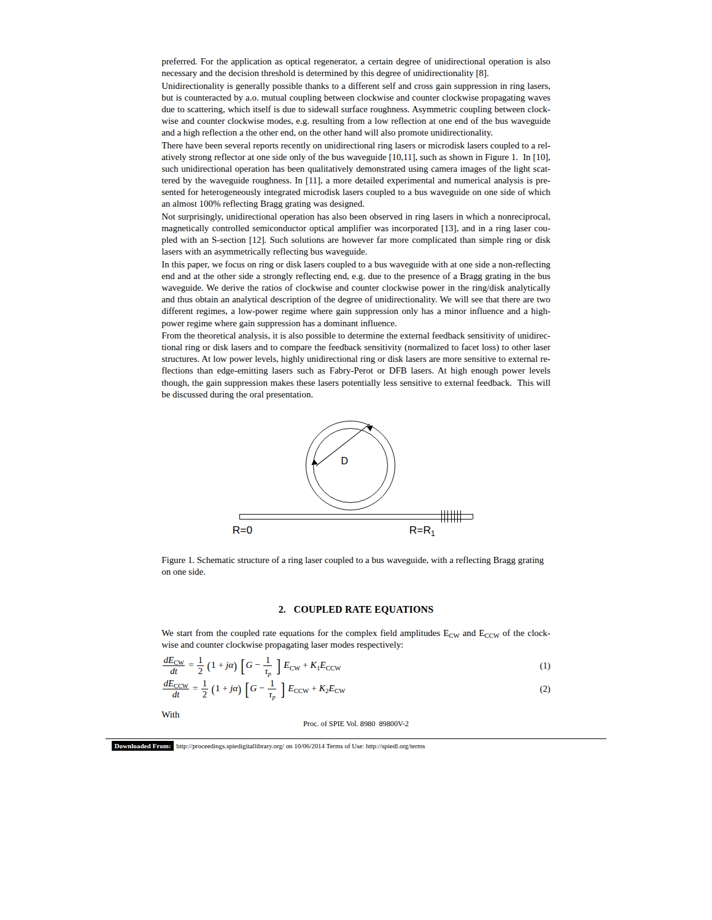preferred. For the application as optical regenerator, a certain degree of unidirectional operation is also necessary and the decision threshold is determined by this degree of unidirectionality [8].
Unidirectionality is generally possible thanks to a different self and cross gain suppression in ring lasers, but is counteracted by a.o. mutual coupling between clockwise and counter clockwise propagating waves due to scattering, which itself is due to sidewall surface roughness. Asymmetric coupling between clockwise and counter clockwise modes, e.g. resulting from a low reflection at one end of the bus waveguide and a high reflection a the other end, on the other hand will also promote unidirectionality.
There have been several reports recently on unidirectional ring lasers or microdisk lasers coupled to a relatively strong reflector at one side only of the bus waveguide [10,11], such as shown in Figure 1. In [10], such unidirectional operation has been qualitatively demonstrated using camera images of the light scattered by the waveguide roughness. In [11], a more detailed experimental and numerical analysis is presented for heterogeneously integrated microdisk lasers coupled to a bus waveguide on one side of which an almost 100% reflecting Bragg grating was designed.
Not surprisingly, unidirectional operation has also been observed in ring lasers in which a nonreciprocal, magnetically controlled semiconductor optical amplifier was incorporated [13], and in a ring laser coupled with an S-section [12]. Such solutions are however far more complicated than simple ring or disk lasers with an asymmetrically reflecting bus waveguide.
In this paper, we focus on ring or disk lasers coupled to a bus waveguide with at one side a non-reflecting end and at the other side a strongly reflecting end, e.g. due to the presence of a Bragg grating in the bus waveguide. We derive the ratios of clockwise and counter clockwise power in the ring/disk analytically and thus obtain an analytical description of the degree of unidirectionality. We will see that there are two different regimes, a low-power regime where gain suppression only has a minor influence and a high-power regime where gain suppression has a dominant influence.
From the theoretical analysis, it is also possible to determine the external feedback sensitivity of unidirectional ring or disk lasers and to compare the feedback sensitivity (normalized to facet loss) to other laser structures. At low power levels, highly unidirectional ring or disk lasers are more sensitive to external reflections than edge-emitting lasers such as Fabry-Perot or DFB lasers. At high enough power levels though, the gain suppression makes these lasers potentially less sensitive to external feedback. This will be discussed during the oral presentation.
D
R=0
R=R1
Figure 1. Schematic structure of a ring laser coupled to a bus waveguide, with a reflecting Bragg grating on one side.
2. COUPLED RATE EQUATIONS
We start from the coupled rate equations for the complex field amplitudes ECW and ECCW of the clockwise and counter clockwise propagating laser modes respectively:
dE CW dt = 12 (1 + jα) [G − 1 τp ] ECW + K 1 ECCW
(1)
dE CCW dt = 12 (1 + jα) [G − 1 τp ] ECCW + K 2 ECW
(2)
With
Proc. of SPIE Vol. 8980 89800V-2
Downloaded From: http://proceedings.spiedigitallibrary.org/ on 10/06/2014 Terms of Use: http://spiedl.org/terms